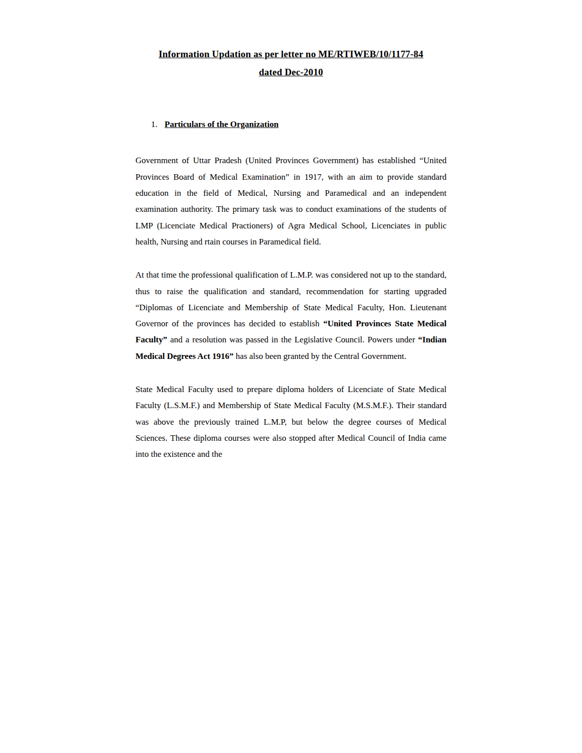Information Updation as per letter no ME/RTIWEB/10/1177-84
dated Dec-2010
Particulars of the Organization
Government of Uttar Pradesh (United Provinces Government) has established “United Provinces Board of Medical Examination” in 1917, with an aim to provide standard education in the field of Medical, Nursing and Paramedical and an independent examination authority. The primary task was to conduct examinations of the students of LMP (Licenciate Medical Practioners) of Agra Medical School, Licenciates in public health, Nursing and rtain courses in Paramedical field.
At that time the professional qualification of L.M.P. was considered not up to the standard, thus to raise the qualification and standard, recommendation for starting upgraded “Diplomas of Licenciate and Membership of State Medical Faculty, Hon. Lieutenant Governor of the provinces has decided to establish “United Provinces State Medical Faculty” and a resolution was passed in the Legislative Council. Powers under “Indian Medical Degrees Act 1916” has also been granted by the Central Government.
State Medical Faculty used to prepare diploma holders of Licenciate of State Medical Faculty (L.S.M.F.) and Membership of State Medical Faculty (M.S.M.F.). Their standard was above the previously trained L.M.P, but below the degree courses of Medical Sciences. These diploma courses were also stopped after Medical Council of India came into the existence and the